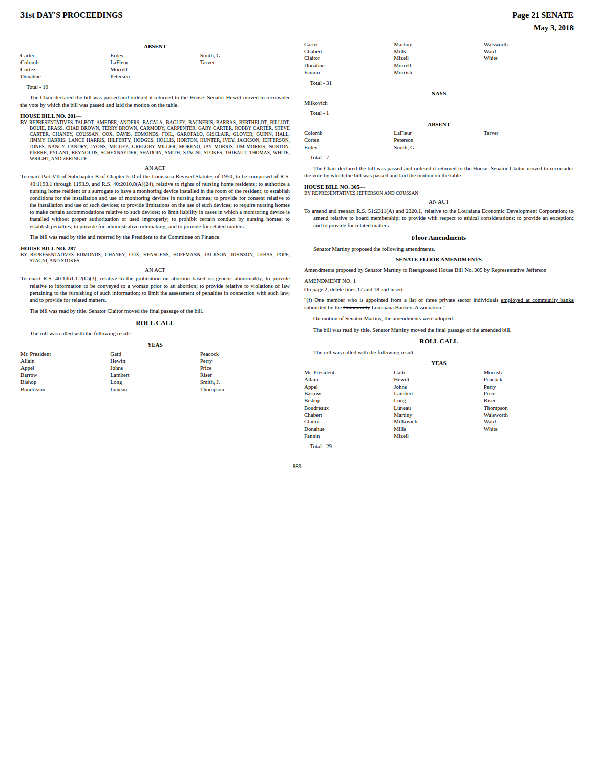31st DAY'S PROCEEDINGS
Page 21 SENATE
May 3, 2018
ABSENT
| Carter | Erdey | Smith, G. |
| Colomb | LaFleur | Tarver |
| Cortez | Morrell | |
| Donahue | Peterson | |
Total - 10
The Chair declared the bill was passed and ordered it returned to the House. Senator Hewitt moved to reconsider the vote by which the bill was passed and laid the motion on the table.
HOUSE BILL NO. 281—
BY REPRESENTATIVES TALBOT, AMEDEE, ANDERS, BACALA, BAGLEY, BAGNERIS, BARRAS, BERTHELOT, BILLIOT, BOUIE, BRASS, CHAD BROWN, TERRY BROWN, CARMODY, CARPENTER, GARY CARTER, ROBBY CARTER, STEVE CARTER, CHANEY, COUSSAN, COX, DAVIS, EDMONDS, FOIL, GAROFALO, GISCLAIR, GLOVER, GUINN, HALL, JIMMY HARRIS, LANCE HARRIS, HILFERTY, HODGES, HOLLIS, HORTON, HUNTER, IVEY, JACKSON, JEFFERSON, JONES, NANCY LANDRY, LYONS, MIGUEZ, GREGORY MILLER, MORENO, JAY MORRIS, JIM MORRIS, NORTON, PIERRE, PYLANT, REYNOLDS, SCHEXNAYDER, SHADOIN, SMITH, STAGNI, STOKES, THIBAUT, THOMAS, WHITE, WRIGHT, AND ZERINGUE
AN ACT
To enact Part VII of Subchapter B of Chapter 5-D of the Louisiana Revised Statutes of 1950, to be comprised of R.S. 40:1193.1 through 1193.9, and R.S. 40:2010.8(A)(24), relative to rights of nursing home residents; to authorize a nursing home resident or a surrogate to have a monitoring device installed in the room of the resident; to establish conditions for the installation and use of monitoring devices in nursing homes; to provide for consent relative to the installation and use of such devices; to provide limitations on the use of such devices; to require nursing homes to make certain accommodations relative to such devices; to limit liability in cases in which a monitoring device is installed without proper authorization or used improperly; to prohibit certain conduct by nursing homes; to establish penalties; to provide for administrative rulemaking; and to provide for related matters.
The bill was read by title and referred by the President to the Committee on Finance.
HOUSE BILL NO. 287—
BY REPRESENTATIVES EDMONDS, CHANEY, COX, HENSGENS, HOFFMANN, JACKSON, JOHNSON, LEBAS, POPE, STAGNI, AND STOKES
AN ACT
To enact R.S. 40:1061.1.2(C)(3), relative to the prohibition on abortion based on genetic abnormality; to provide relative to information to be conveyed to a woman prior to an abortion; to provide relative to violations of law pertaining to the furnishing of such information; to limit the assessment of penalties in connection with such law; and to provide for related matters.
The bill was read by title. Senator Claitor moved the final passage of the bill.
ROLL CALL
The roll was called with the following result:
YEAS
| Mr. President | Gatti | Peacock |
| Allain | Hewitt | Perry |
| Appel | Johns | Price |
| Barrow | Lambert | Riser |
| Bishop | Long | Smith, J. |
| Boudreaux | Luneau | Thompson |
| Carter | Martiny | Walsworth |
| Chabert | Mills | Ward |
| Claitor | Mizell | White |
| Donahue | Morrell | |
| Fannin | Morrish | |
Total - 31
NAYS
| Milkovich | | |
Total - 1
ABSENT
| Colomb | LaFleur | Tarver |
| Cortez | Peterson | |
| Erdey | Smith, G. | |
Total - 7
The Chair declared the bill was passed and ordered it returned to the House. Senator Claitor moved to reconsider the vote by which the bill was passed and laid the motion on the table.
HOUSE BILL NO. 305—
BY REPRESENTATIVES JEFFERSON AND COUSSAN
AN ACT
To amend and reenact R.S. 51:2311(A) and 2320.1, relative to the Louisiana Economic Development Corporation; to amend relative to board membership; to provide with respect to ethical considerations; to provide an exception; and to provide for related matters.
Floor Amendments
Senator Martiny proposed the following amendments.
SENATE FLOOR AMENDMENTS
Amendments proposed by Senator Martiny to Reengrossed House Bill No. 305 by Representative Jefferson
AMENDMENT NO. 1
On page 2, delete lines 17 and 18 and insert:
"(f) One member who is appointed from a list of three private sector individuals employed at community banks submitted by the Community Louisiana Bankers Association."
On motion of Senator Martiny, the amendments were adopted.
The bill was read by title. Senator Martiny moved the final passage of the amended bill.
ROLL CALL
The roll was called with the following result:
YEAS
| Mr. President | Gatti | Morrish |
| Allain | Hewitt | Peacock |
| Appel | Johns | Perry |
| Barrow | Lambert | Price |
| Bishop | Long | Riser |
| Boudreaux | Luneau | Thompson |
| Chabert | Martiny | Walsworth |
| Claitor | Milkovich | Ward |
| Donahue | Mills | White |
| Fannin | Mizell | |
Total - 29
889